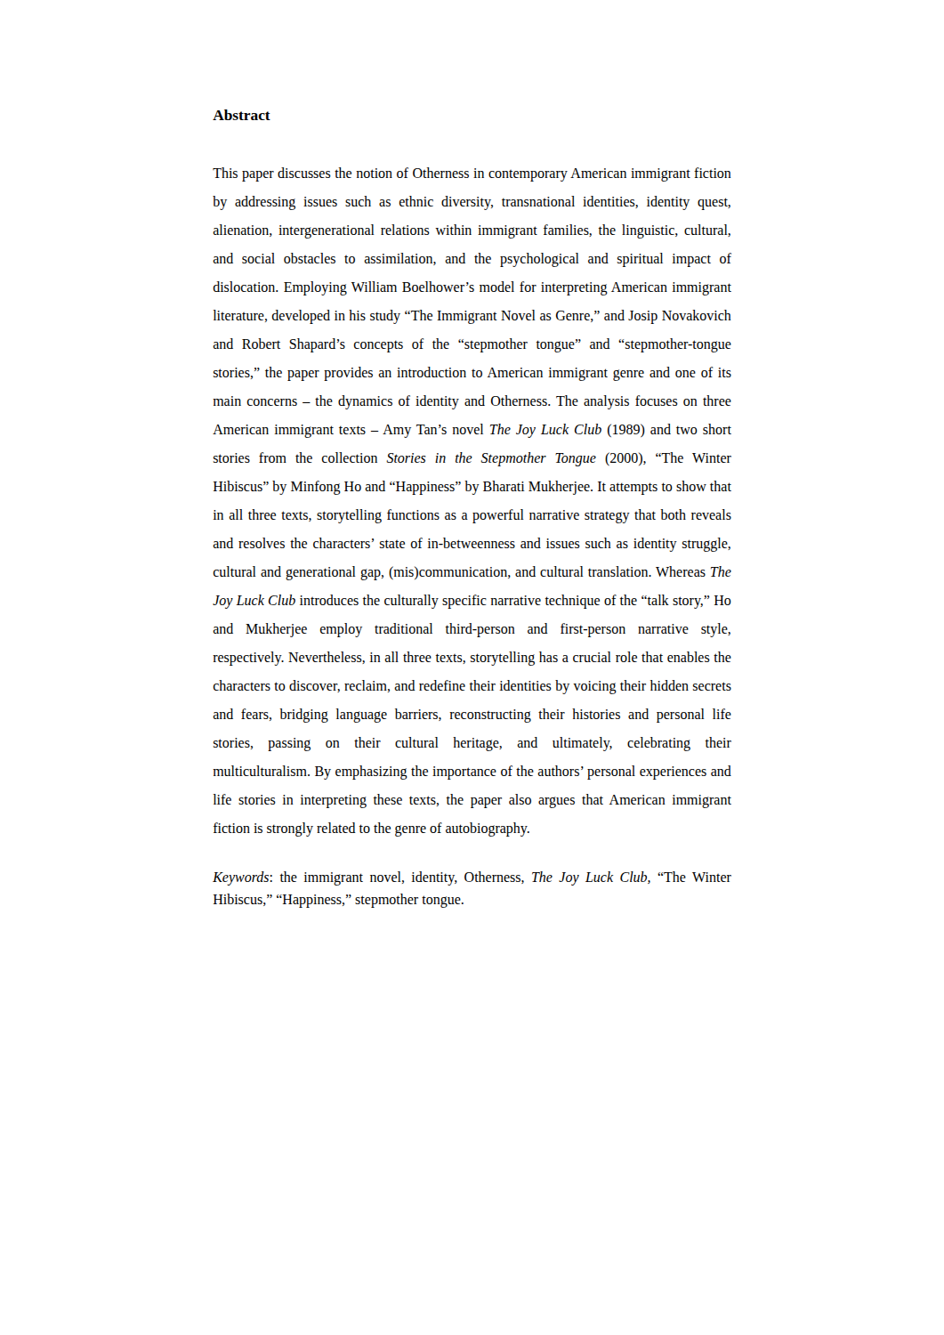Abstract
This paper discusses the notion of Otherness in contemporary American immigrant fiction by addressing issues such as ethnic diversity, transnational identities, identity quest, alienation, intergenerational relations within immigrant families, the linguistic, cultural, and social obstacles to assimilation, and the psychological and spiritual impact of dislocation. Employing William Boelhower’s model for interpreting American immigrant literature, developed in his study “The Immigrant Novel as Genre,” and Josip Novakovich and Robert Shapard’s concepts of the “stepmother tongue” and “stepmother-tongue stories,” the paper provides an introduction to American immigrant genre and one of its main concerns – the dynamics of identity and Otherness. The analysis focuses on three American immigrant texts – Amy Tan’s novel The Joy Luck Club (1989) and two short stories from the collection Stories in the Stepmother Tongue (2000), “The Winter Hibiscus” by Minfong Ho and “Happiness” by Bharati Mukherjee. It attempts to show that in all three texts, storytelling functions as a powerful narrative strategy that both reveals and resolves the characters’ state of in-betweenness and issues such as identity struggle, cultural and generational gap, (mis)communication, and cultural translation. Whereas The Joy Luck Club introduces the culturally specific narrative technique of the “talk story,” Ho and Mukherjee employ traditional third-person and first-person narrative style, respectively. Nevertheless, in all three texts, storytelling has a crucial role that enables the characters to discover, reclaim, and redefine their identities by voicing their hidden secrets and fears, bridging language barriers, reconstructing their histories and personal life stories, passing on their cultural heritage, and ultimately, celebrating their multiculturalism. By emphasizing the importance of the authors’ personal experiences and life stories in interpreting these texts, the paper also argues that American immigrant fiction is strongly related to the genre of autobiography.
Keywords: the immigrant novel, identity, Otherness, The Joy Luck Club, “The Winter Hibiscus,” “Happiness,” stepmother tongue.